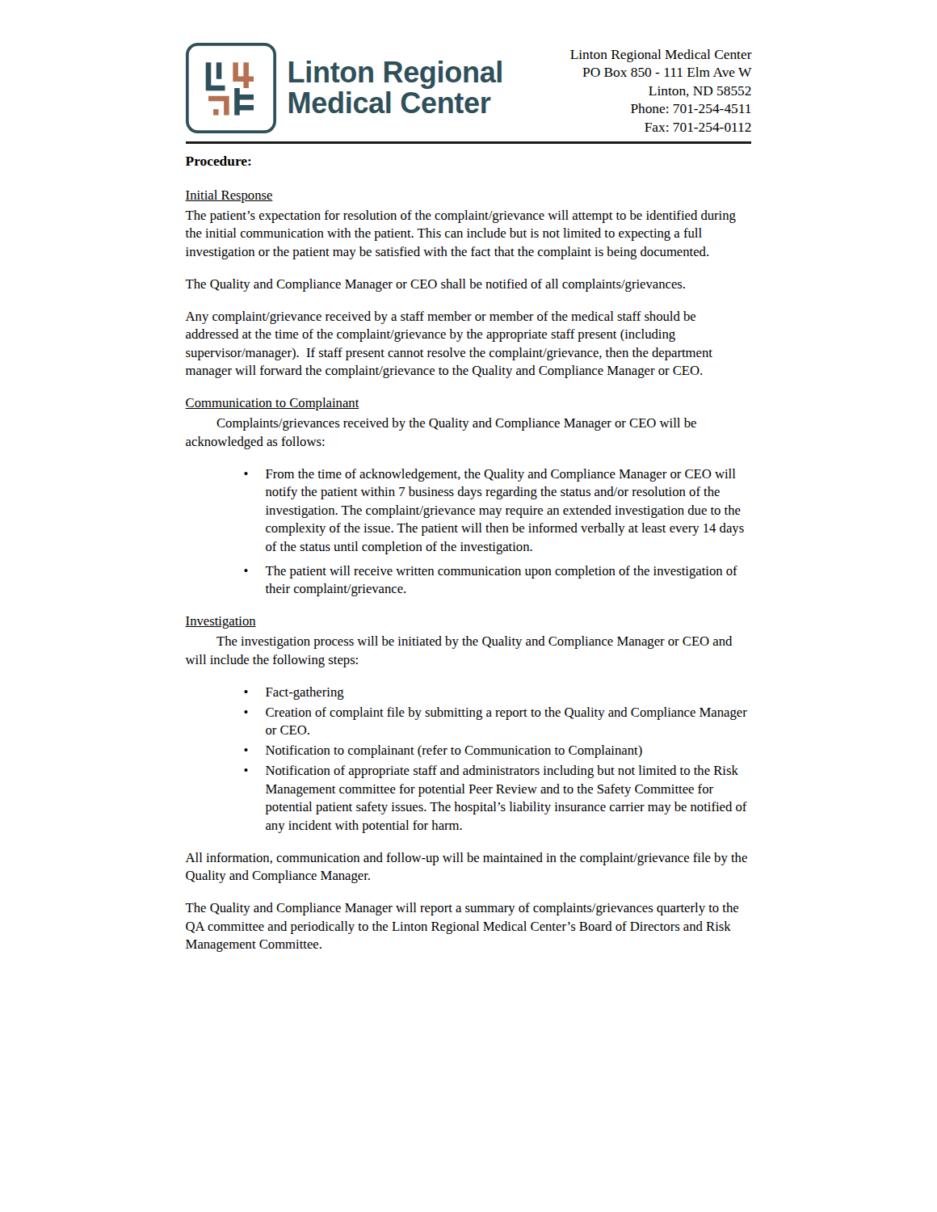Linton Regional Medical Center
Linton Regional Medical Center
PO Box 850 - 111 Elm Ave W
Linton, ND 58552
Phone: 701-254-4511
Fax: 701-254-0112
Procedure:
Initial Response
The patient’s expectation for resolution of the complaint/grievance will attempt to be identified during the initial communication with the patient. This can include but is not limited to expecting a full investigation or the patient may be satisfied with the fact that the complaint is being documented.
The Quality and Compliance Manager or CEO shall be notified of all complaints/grievances.
Any complaint/grievance received by a staff member or member of the medical staff should be addressed at the time of the complaint/grievance by the appropriate staff present (including supervisor/manager). If staff present cannot resolve the complaint/grievance, then the department manager will forward the complaint/grievance to the Quality and Compliance Manager or CEO.
Communication to Complainant
Complaints/grievances received by the Quality and Compliance Manager or CEO will be acknowledged as follows:
From the time of acknowledgement, the Quality and Compliance Manager or CEO will notify the patient within 7 business days regarding the status and/or resolution of the investigation. The complaint/grievance may require an extended investigation due to the complexity of the issue. The patient will then be informed verbally at least every 14 days of the status until completion of the investigation.
The patient will receive written communication upon completion of the investigation of their complaint/grievance.
Investigation
The investigation process will be initiated by the Quality and Compliance Manager or CEO and will include the following steps:
Fact-gathering
Creation of complaint file by submitting a report to the Quality and Compliance Manager or CEO.
Notification to complainant (refer to Communication to Complainant)
Notification of appropriate staff and administrators including but not limited to the Risk Management committee for potential Peer Review and to the Safety Committee for potential patient safety issues. The hospital’s liability insurance carrier may be notified of any incident with potential for harm.
All information, communication and follow-up will be maintained in the complaint/grievance file by the Quality and Compliance Manager.
The Quality and Compliance Manager will report a summary of complaints/grievances quarterly to the QA committee and periodically to the Linton Regional Medical Center’s Board of Directors and Risk Management Committee.